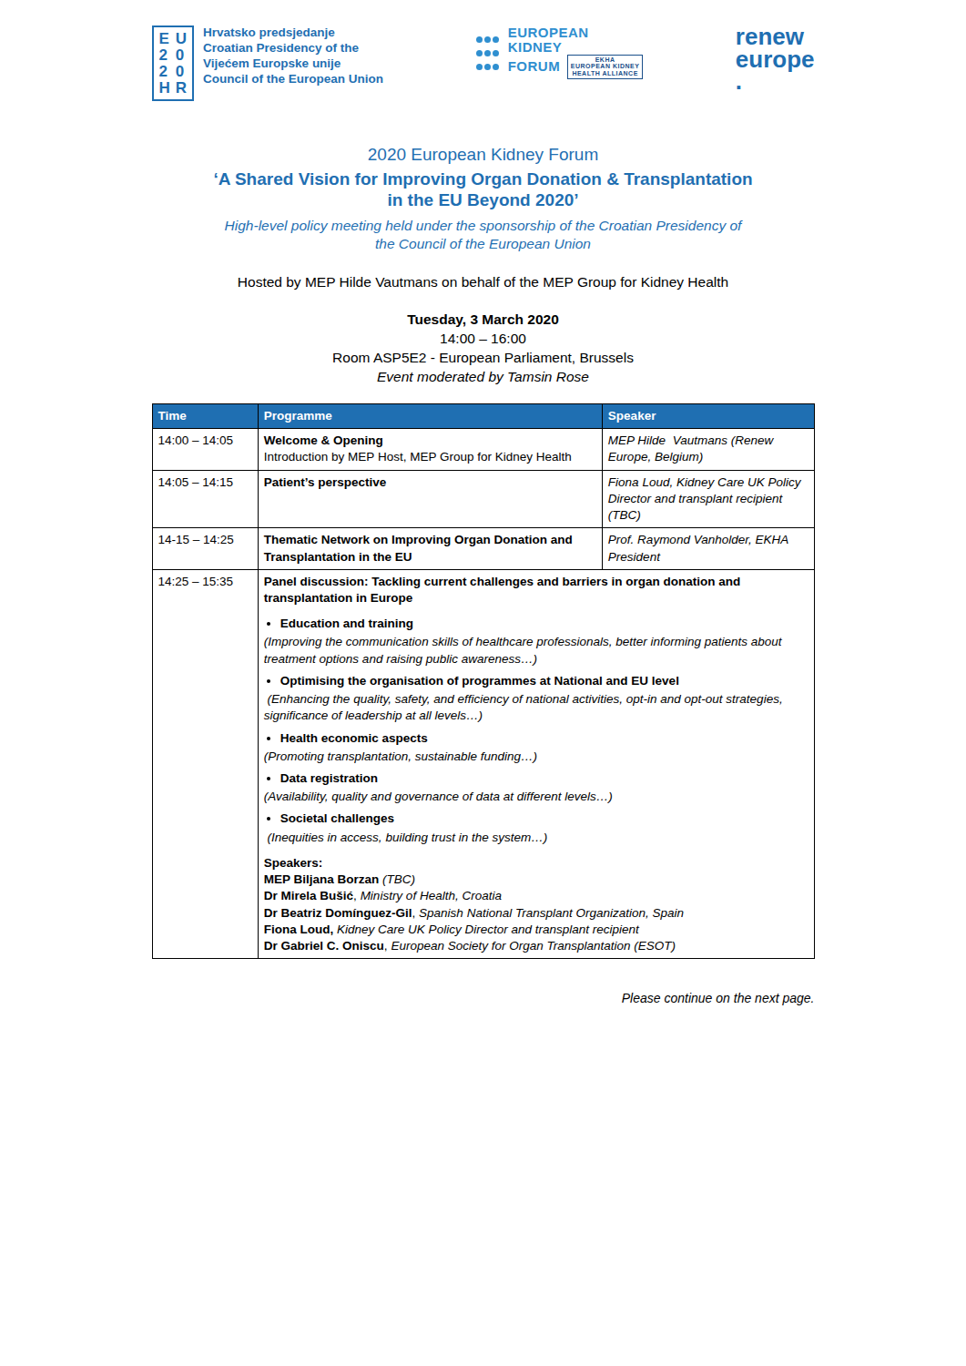EU 20 20 HR
Hrvatsko predsjedanje
Croatian Presidency of the
Vijećem Europske unije
Council of the European Union
EUROPEAN
KIDNEY
FORUM EKHA
EUROPEAN KIDNEY
HEALTH ALLIANCE
renew europe.
2020 European Kidney Forum
‘A Shared Vision for Improving Organ Donation & Transplantation
in the EU Beyond 2020’
High-level policy meeting held under the sponsorship of the Croatian Presidency of
the Council of the European Union
Hosted by MEP Hilde Vautmans on behalf of the MEP Group for Kidney Health
Tuesday, 3 March 2020
14:00 – 16:00
Room ASP5E2 - European Parliament, Brussels
Event moderated by Tamsin Rose
| Time | Programme | Speaker |
| --- | --- | --- |
| 14:00 – 14:05 | Welcome & Opening Introduction by MEP Host, MEP Group for Kidney Health | MEP Hilde Vautmans (Renew Europe, Belgium) |
| 14:05 – 14:15 | Patient’s perspective | Fiona Loud, Kidney Care UK Policy Director and transplant recipient (TBC) |
| 14-15 – 14:25 | Thematic Network on Improving Organ Donation and Transplantation in the EU | Prof. Raymond Vanholder, EKHA President |
| 14:25 – 15:35 | Panel discussion: Tackling current challenges and barriers in organ donation and transplantation in Europe Education and training (Improving the communication skills of healthcare professionals, better informing patients about treatment options and raising public awareness…) Optimising the organisation of programmes at National and EU level (Enhancing the quality, safety, and efficiency of national activities, opt-in and opt-out strategies, significance of leadership at all levels…) Health economic aspects (Promoting transplantation, sustainable funding…) Data registration (Availability, quality and governance of data at different levels…) Societal challenges (Inequities in access, building trust in the system…) Speakers: MEP Biljana Borzan (TBC) Dr Mirela Bušić , Ministry of Health, Croatia Dr Beatriz Domínguez-Gil , Spanish National Transplant Organization, Spain Fiona Loud, Kidney Care UK Policy Director and transplant recipient Dr Gabriel C. Oniscu , European Society for Organ Transplantation (ESOT) |
Please continue on the next page.